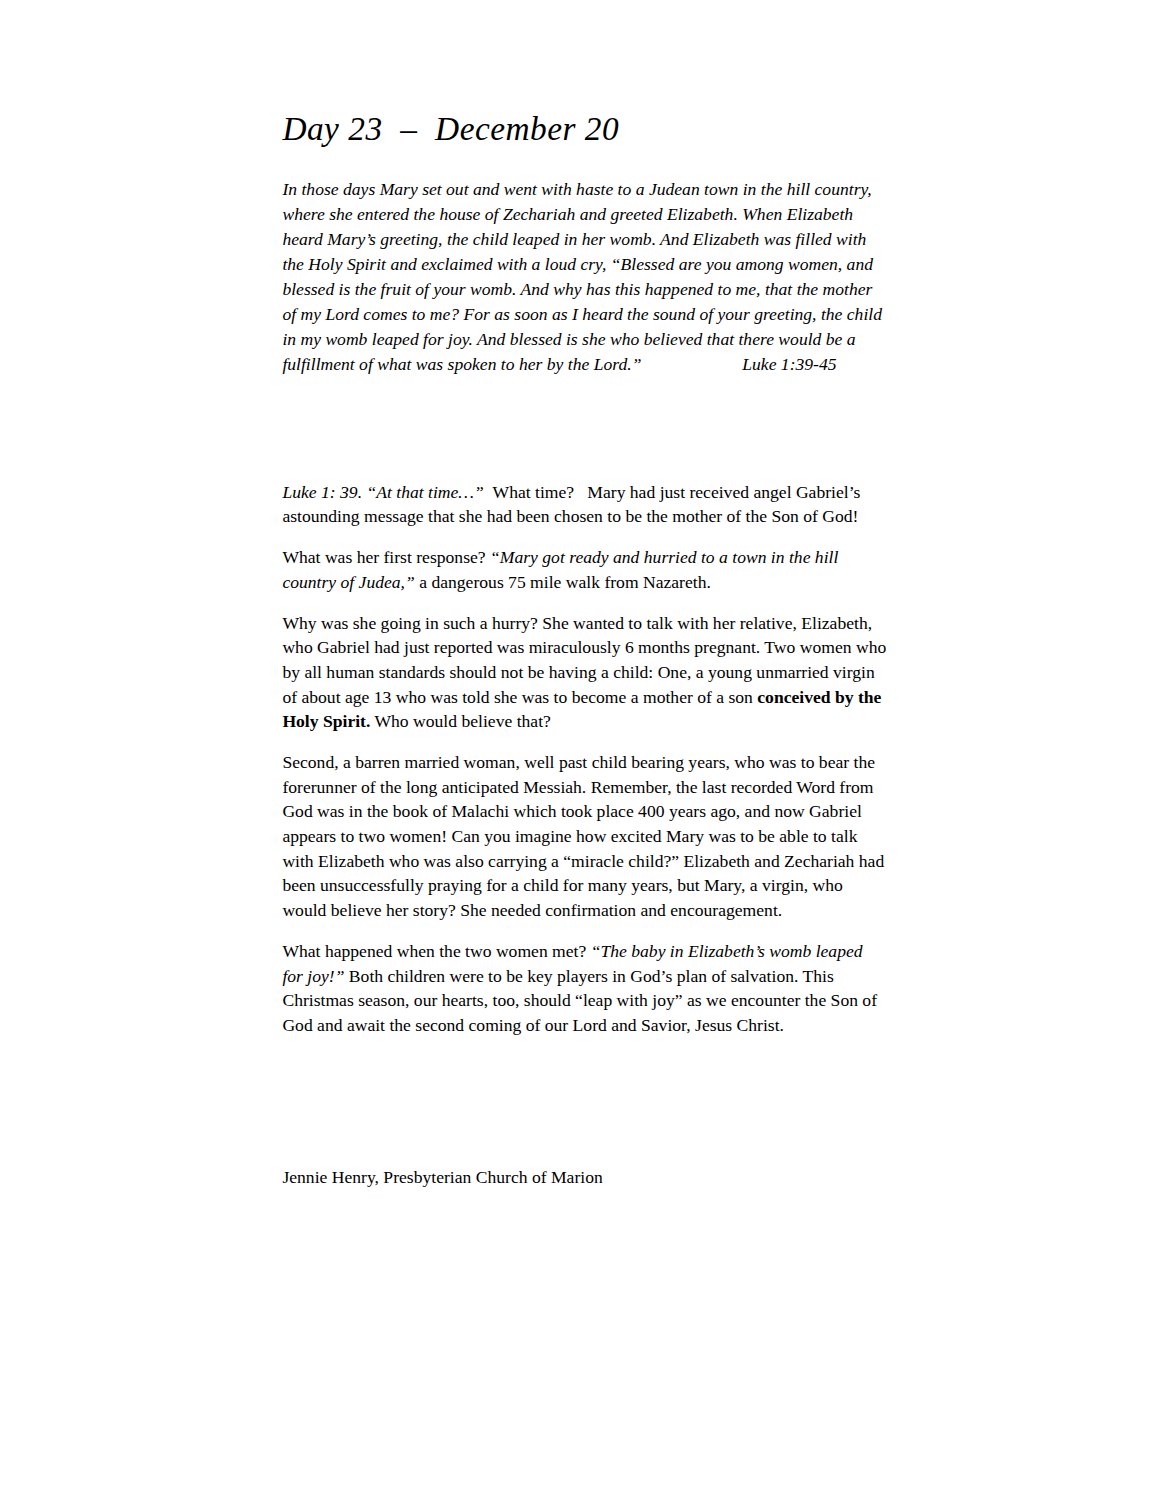Day 23 – December 20
In those days Mary set out and went with haste to a Judean town in the hill country, where she entered the house of Zechariah and greeted Elizabeth. When Elizabeth heard Mary’s greeting, the child leaped in her womb. And Elizabeth was filled with the Holy Spirit and exclaimed with a loud cry, “Blessed are you among women, and blessed is the fruit of your womb. And why has this happened to me, that the mother of my Lord comes to me? For as soon as I heard the sound of your greeting, the child in my womb leaped for joy. And blessed is she who believed that there would be a fulfillment of what was spoken to her by the Lord.”Luke 1:39-45
Luke 1: 39. “At that time…” What time? Mary had just received angel Gabriel’s astounding message that she had been chosen to be the mother of the Son of God!
What was her first response? “Mary got ready and hurried to a town in the hill country of Judea,” a dangerous 75 mile walk from Nazareth.
Why was she going in such a hurry? She wanted to talk with her relative, Elizabeth, who Gabriel had just reported was miraculously 6 months pregnant. Two women who by all human standards should not be having a child: One, a young unmarried virgin of about age 13 who was told she was to become a mother of a son conceived by the Holy Spirit. Who would believe that?
Second, a barren married woman, well past child bearing years, who was to bear the forerunner of the long anticipated Messiah. Remember, the last recorded Word from God was in the book of Malachi which took place 400 years ago, and now Gabriel appears to two women! Can you imagine how excited Mary was to be able to talk with Elizabeth who was also carrying a “miracle child?” Elizabeth and Zechariah had been unsuccessfully praying for a child for many years, but Mary, a virgin, who would believe her story? She needed confirmation and encouragement.
What happened when the two women met? “The baby in Elizabeth’s womb leaped for joy!” Both children were to be key players in God’s plan of salvation. This Christmas season, our hearts, too, should “leap with joy” as we encounter the Son of God and await the second coming of our Lord and Savior, Jesus Christ.
Jennie Henry, Presbyterian Church of Marion